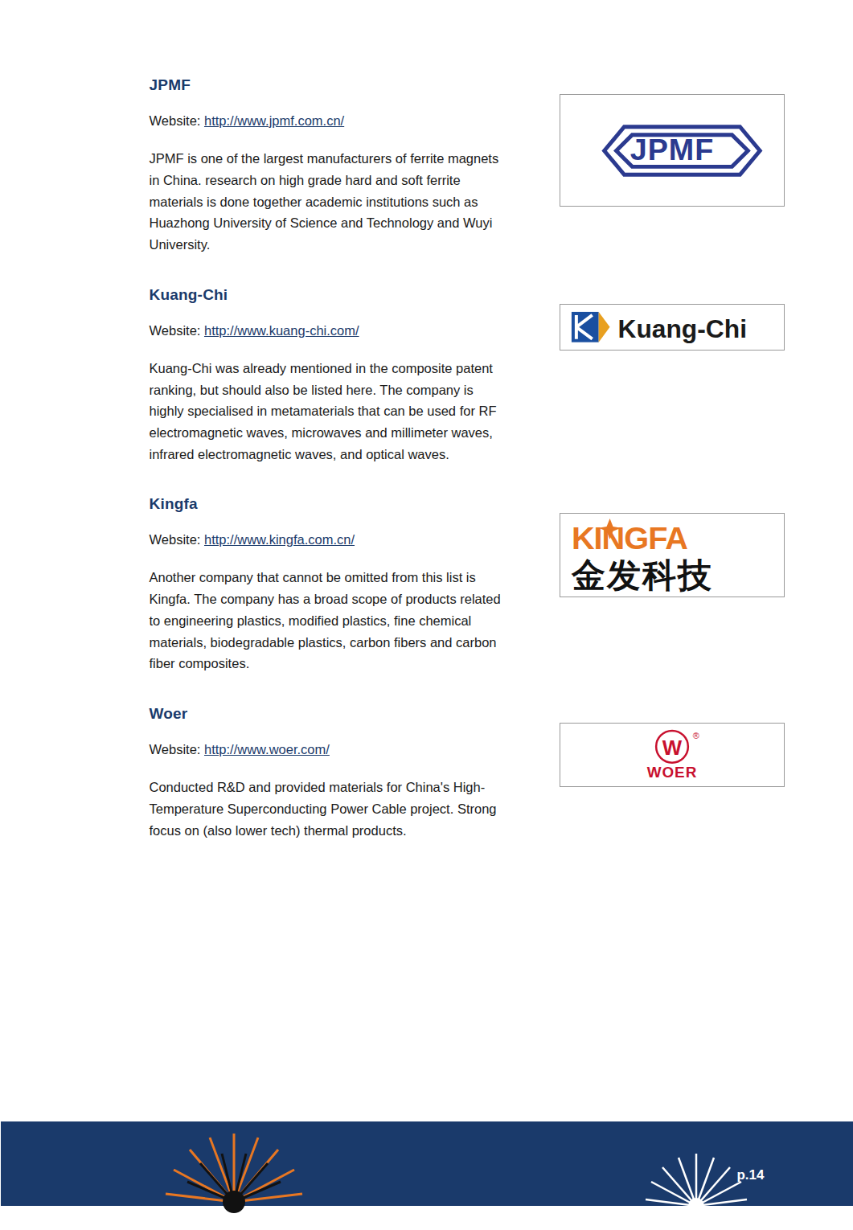JPMF
Website: http://www.jpmf.com.cn/
JPMF is one of the largest manufacturers of ferrite magnets in China. research on high grade hard and soft ferrite materials is done together academic institutions such as Huazhong University of Science and Technology and Wuyi University.
JPMF
Kuang-Chi
Website: http://www.kuang-chi.com/
Kuang-Chi was already mentioned in the composite patent ranking, but should also be listed here. The company is highly specialised in metamaterials that can be used for RF electromagnetic waves, microwaves and millimeter waves, infrared electromagnetic waves, and optical waves.
Kuang-Chi
Kingfa
Website: http://www.kingfa.com.cn/
Another company that cannot be omitted from this list is Kingfa. The company has a broad scope of products related to engineering plastics, modified plastics, fine chemical materials, biodegradable plastics, carbon fibers and carbon fiber composites.
KINGFA 金发科技
Woer
Website: http://www.woer.com/
Conducted R&D and provided materials for China's High-Temperature Superconducting Power Cable project. Strong focus on (also lower tech) thermal products.
W ® WOER
p.14